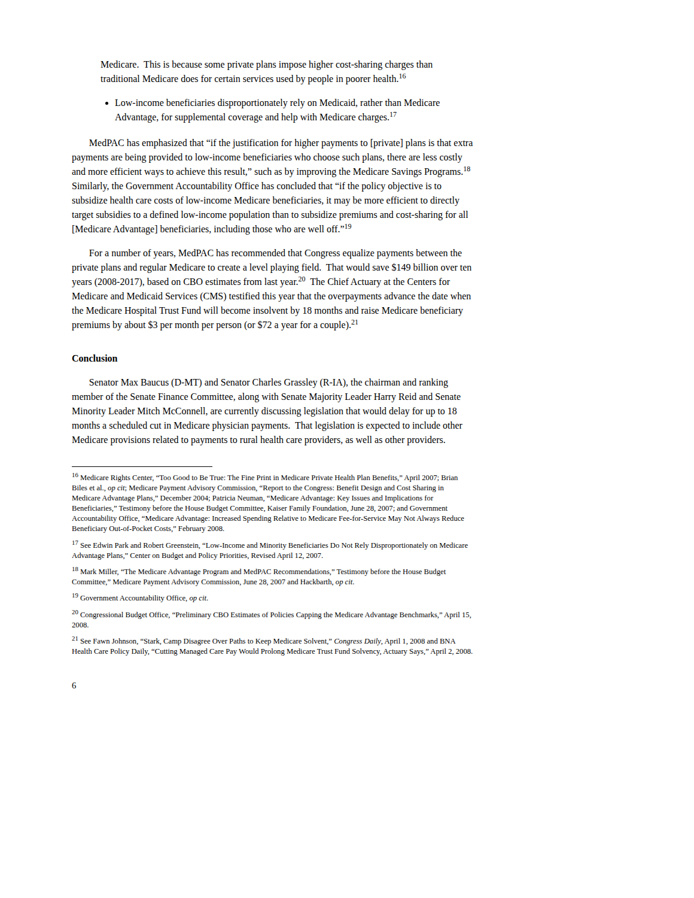Medicare. This is because some private plans impose higher cost-sharing charges than traditional Medicare does for certain services used by people in poorer health.16
Low-income beneficiaries disproportionately rely on Medicaid, rather than Medicare Advantage, for supplemental coverage and help with Medicare charges.17
MedPAC has emphasized that “if the justification for higher payments to [private] plans is that extra payments are being provided to low-income beneficiaries who choose such plans, there are less costly and more efficient ways to achieve this result,” such as by improving the Medicare Savings Programs.18 Similarly, the Government Accountability Office has concluded that “if the policy objective is to subsidize health care costs of low-income Medicare beneficiaries, it may be more efficient to directly target subsidies to a defined low-income population than to subsidize premiums and cost-sharing for all [Medicare Advantage] beneficiaries, including those who are well off.”19
For a number of years, MedPAC has recommended that Congress equalize payments between the private plans and regular Medicare to create a level playing field. That would save $149 billion over ten years (2008-2017), based on CBO estimates from last year.20 The Chief Actuary at the Centers for Medicare and Medicaid Services (CMS) testified this year that the overpayments advance the date when the Medicare Hospital Trust Fund will become insolvent by 18 months and raise Medicare beneficiary premiums by about $3 per month per person (or $72 a year for a couple).21
Conclusion
Senator Max Baucus (D-MT) and Senator Charles Grassley (R-IA), the chairman and ranking member of the Senate Finance Committee, along with Senate Majority Leader Harry Reid and Senate Minority Leader Mitch McConnell, are currently discussing legislation that would delay for up to 18 months a scheduled cut in Medicare physician payments. That legislation is expected to include other Medicare provisions related to payments to rural health care providers, as well as other providers.
16 Medicare Rights Center, “Too Good to Be True: The Fine Print in Medicare Private Health Plan Benefits,” April 2007; Brian Biles et al., op cit; Medicare Payment Advisory Commission, “Report to the Congress: Benefit Design and Cost Sharing in Medicare Advantage Plans,” December 2004; Patricia Neuman, “Medicare Advantage: Key Issues and Implications for Beneficiaries,” Testimony before the House Budget Committee, Kaiser Family Foundation, June 28, 2007; and Government Accountability Office, “Medicare Advantage: Increased Spending Relative to Medicare Fee-for-Service May Not Always Reduce Beneficiary Out-of-Pocket Costs,” February 2008.
17 See Edwin Park and Robert Greenstein, “Low-Income and Minority Beneficiaries Do Not Rely Disproportionately on Medicare Advantage Plans,” Center on Budget and Policy Priorities, Revised April 12, 2007.
18 Mark Miller, “The Medicare Advantage Program and MedPAC Recommendations,” Testimony before the House Budget Committee,” Medicare Payment Advisory Commission, June 28, 2007 and Hackbarth, op cit.
19 Government Accountability Office, op cit.
20 Congressional Budget Office, “Preliminary CBO Estimates of Policies Capping the Medicare Advantage Benchmarks,” April 15, 2008.
21 See Fawn Johnson, “Stark, Camp Disagree Over Paths to Keep Medicare Solvent,” Congress Daily, April 1, 2008 and BNA Health Care Policy Daily, “Cutting Managed Care Pay Would Prolong Medicare Trust Fund Solvency, Actuary Says,” April 2, 2008.
6